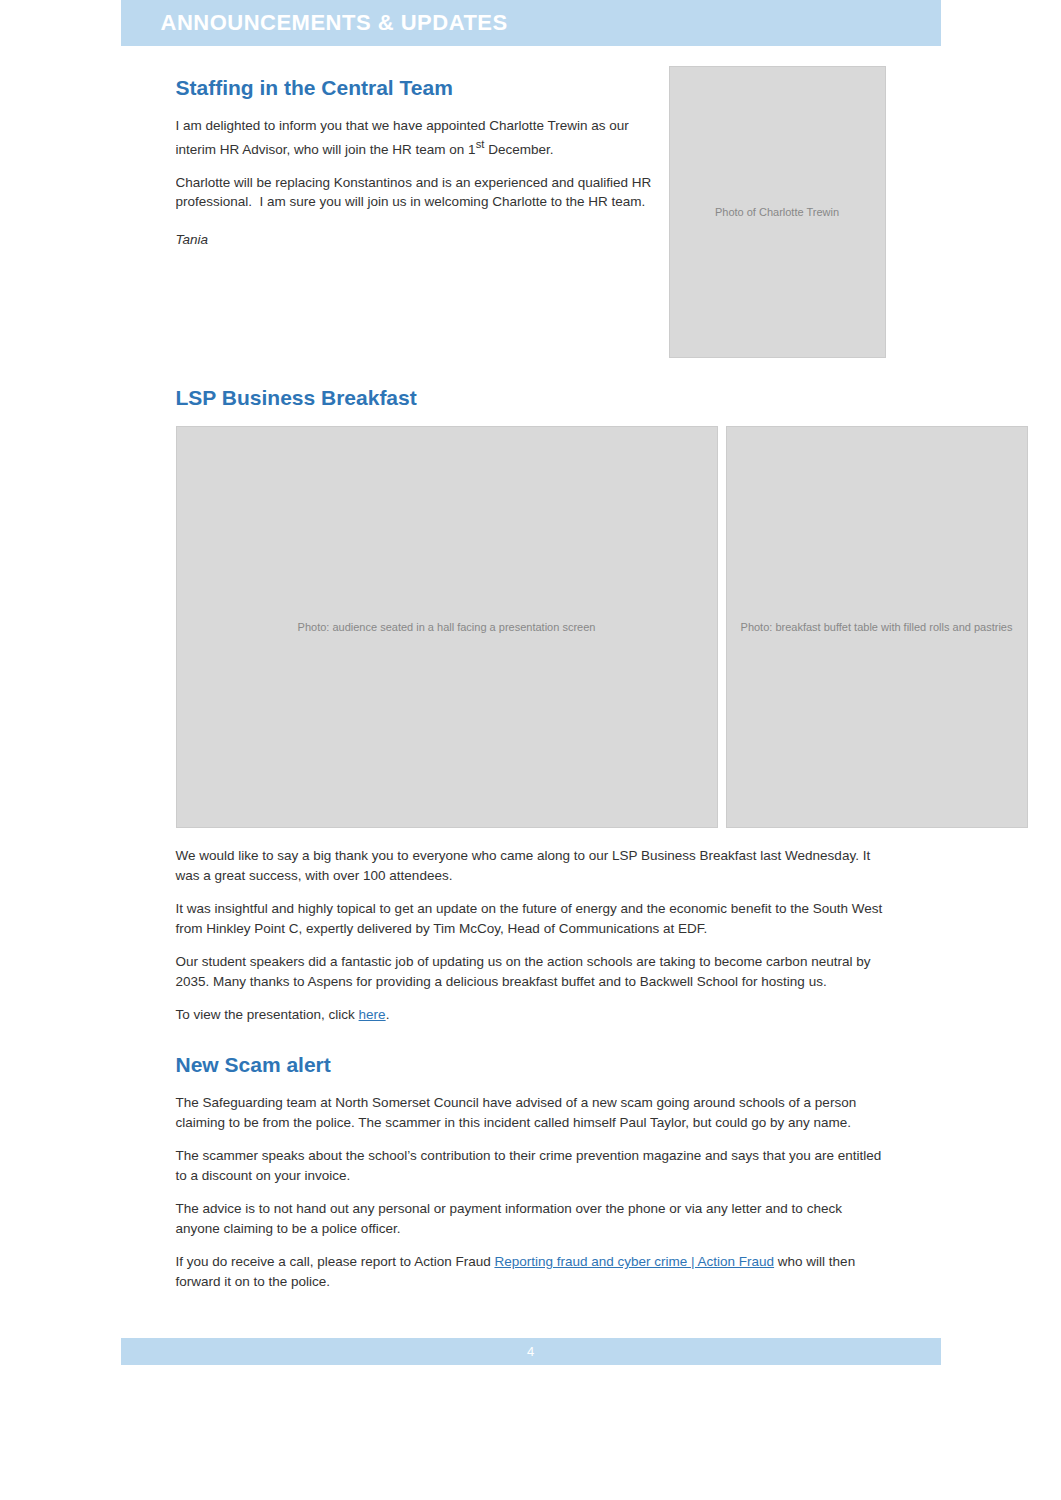ANNOUNCEMENTS & UPDATES
Photo of Charlotte Trewin
Staffing in the Central Team
I am delighted to inform you that we have appointed Charlotte Trewin as our interim HR Advisor, who will join the HR team on 1st December.
Charlotte will be replacing Konstantinos and is an experienced and qualified HR professional. I am sure you will join us in welcoming Charlotte to the HR team.
Tania
LSP Business Breakfast
Photo: audience seated in a hall facing a presentation screen
Photo: breakfast buffet table with filled rolls and pastries
We would like to say a big thank you to everyone who came along to our LSP Business Breakfast last Wednesday. It was a great success, with over 100 attendees.
It was insightful and highly topical to get an update on the future of energy and the economic benefit to the South West from Hinkley Point C, expertly delivered by Tim McCoy, Head of Communications at EDF.
Our student speakers did a fantastic job of updating us on the action schools are taking to become carbon neutral by 2035. Many thanks to Aspens for providing a delicious breakfast buffet and to Backwell School for hosting us.
To view the presentation, click here.
New Scam alert
The Safeguarding team at North Somerset Council have advised of a new scam going around schools of a person claiming to be from the police. The scammer in this incident called himself Paul Taylor, but could go by any name.
The scammer speaks about the school’s contribution to their crime prevention magazine and says that you are entitled to a discount on your invoice.
The advice is to not hand out any personal or payment information over the phone or via any letter and to check anyone claiming to be a police officer.
If you do receive a call, please report to Action Fraud Reporting fraud and cyber crime | Action Fraud who will then forward it on to the police.
4